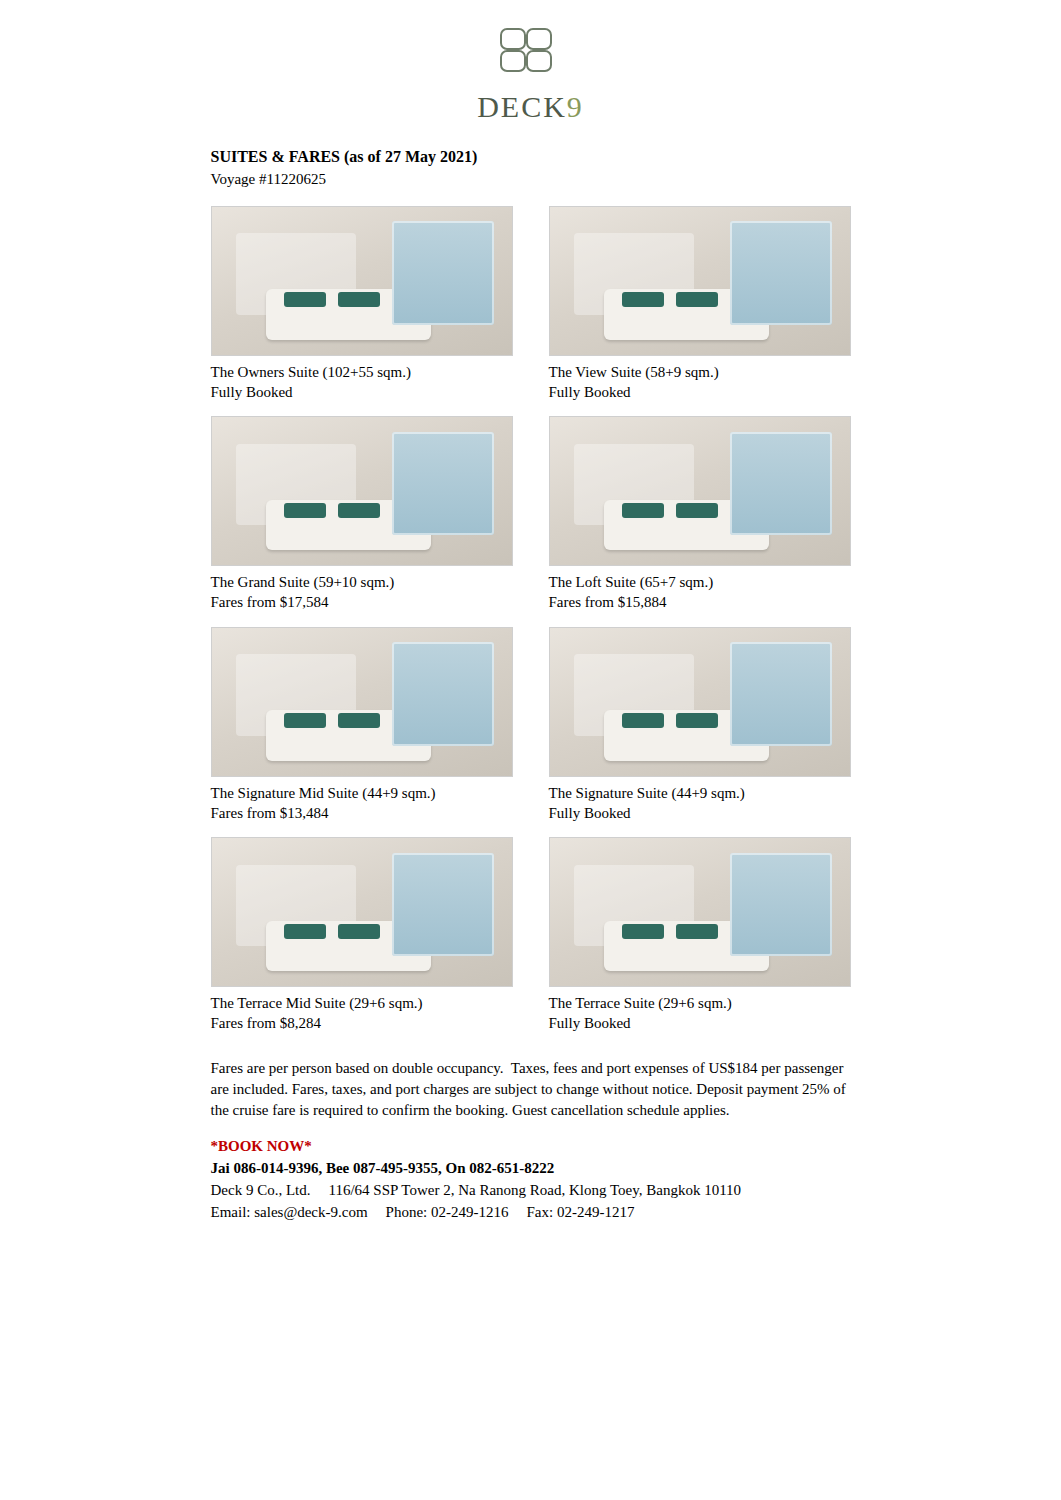DECK9
SUITES & FARES (as of 27 May 2021)
Voyage #11220625
| The Owners Suite (102+55 sqm.) Fully Booked | The View Suite (58+9 sqm.) Fully Booked |
| The Grand Suite (59+10 sqm.) Fares from $17,584 | The Loft Suite (65+7 sqm.) Fares from $15,884 |
| The Signature Mid Suite (44+9 sqm.) Fares from $13,484 | The Signature Suite (44+9 sqm.) Fully Booked |
| The Terrace Mid Suite (29+6 sqm.) Fares from $8,284 | The Terrace Suite (29+6 sqm.) Fully Booked |
Fares are per person based on double occupancy. Taxes, fees and port expenses of US$184 per passenger are included. Fares, taxes, and port charges are subject to change without notice. Deposit payment 25% of the cruise fare is required to confirm the booking. Guest cancellation schedule applies.
*BOOK NOW*
Jai 086-014-9396, Bee 087-495-9355, On 082-651-8222
Deck 9 Co., Ltd. 116/64 SSP Tower 2, Na Ranong Road, Klong Toey, Bangkok 10110
Email: sales@deck-9.com Phone: 02-249-1216 Fax: 02-249-1217